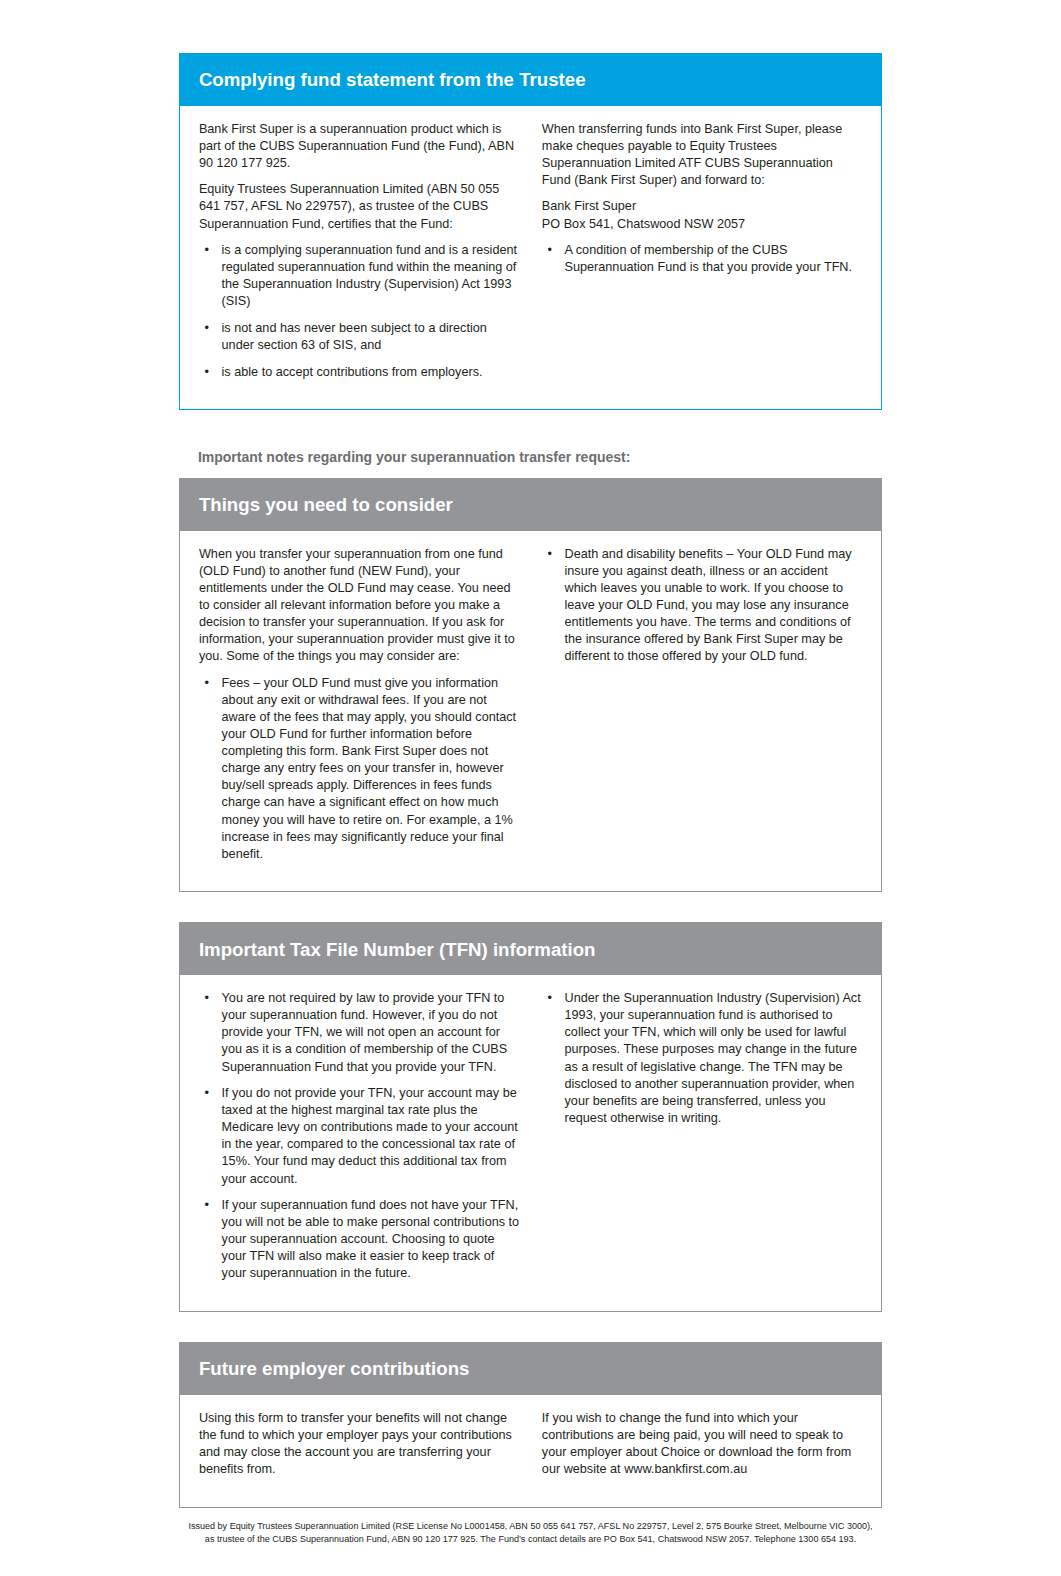Complying fund statement from the Trustee
Bank First Super is a superannuation product which is part of the CUBS Superannuation Fund (the Fund), ABN 90 120 177 925.
Equity Trustees Superannuation Limited (ABN 50 055 641 757, AFSL No 229757), as trustee of the CUBS Superannuation Fund, certifies that the Fund:
is a complying superannuation fund and is a resident regulated superannuation fund within the meaning of the Superannuation Industry (Supervision) Act 1993 (SIS)
is not and has never been subject to a direction under section 63 of SIS, and
is able to accept contributions from employers.
When transferring funds into Bank First Super, please make cheques payable to Equity Trustees Superannuation Limited ATF CUBS Superannuation Fund (Bank First Super) and forward to:
Bank First Super
PO Box 541, Chatswood NSW 2057
A condition of membership of the CUBS Superannuation Fund is that you provide your TFN.
Important notes regarding your superannuation transfer request:
Things you need to consider
When you transfer your superannuation from one fund (OLD Fund) to another fund (NEW Fund), your entitlements under the OLD Fund may cease. You need to consider all relevant information before you make a decision to transfer your superannuation. If you ask for information, your superannuation provider must give it to you. Some of the things you may consider are:
Fees – your OLD Fund must give you information about any exit or withdrawal fees. If you are not aware of the fees that may apply, you should contact your OLD Fund for further information before completing this form. Bank First Super does not charge any entry fees on your transfer in, however buy/sell spreads apply. Differences in fees funds charge can have a significant effect on how much money you will have to retire on. For example, a 1% increase in fees may significantly reduce your final benefit.
Death and disability benefits – Your OLD Fund may insure you against death, illness or an accident which leaves you unable to work. If you choose to leave your OLD Fund, you may lose any insurance entitlements you have. The terms and conditions of the insurance offered by Bank First Super may be different to those offered by your OLD fund.
Important Tax File Number (TFN) information
You are not required by law to provide your TFN to your superannuation fund. However, if you do not provide your TFN, we will not open an account for you as it is a condition of membership of the CUBS Superannuation Fund that you provide your TFN.
If you do not provide your TFN, your account may be taxed at the highest marginal tax rate plus the Medicare levy on contributions made to your account in the year, compared to the concessional tax rate of 15%. Your fund may deduct this additional tax from your account.
If your superannuation fund does not have your TFN, you will not be able to make personal contributions to your superannuation account. Choosing to quote your TFN will also make it easier to keep track of your superannuation in the future.
Under the Superannuation Industry (Supervision) Act 1993, your superannuation fund is authorised to collect your TFN, which will only be used for lawful purposes. These purposes may change in the future as a result of legislative change. The TFN may be disclosed to another superannuation provider, when your benefits are being transferred, unless you request otherwise in writing.
Future employer contributions
Using this form to transfer your benefits will not change the fund to which your employer pays your contributions and may close the account you are transferring your benefits from.
If you wish to change the fund into which your contributions are being paid, you will need to speak to your employer about Choice or download the form from our website at www.bankfirst.com.au
Issued by Equity Trustees Superannuation Limited (RSE License No L0001458, ABN 50 055 641 757, AFSL No 229757, Level 2, 575 Bourke Street, Melbourne VIC 3000),
as trustee of the CUBS Superannuation Fund, ABN 90 120 177 925. The Fund’s contact details are PO Box 541, Chatswood NSW 2057. Telephone 1300 654 193.